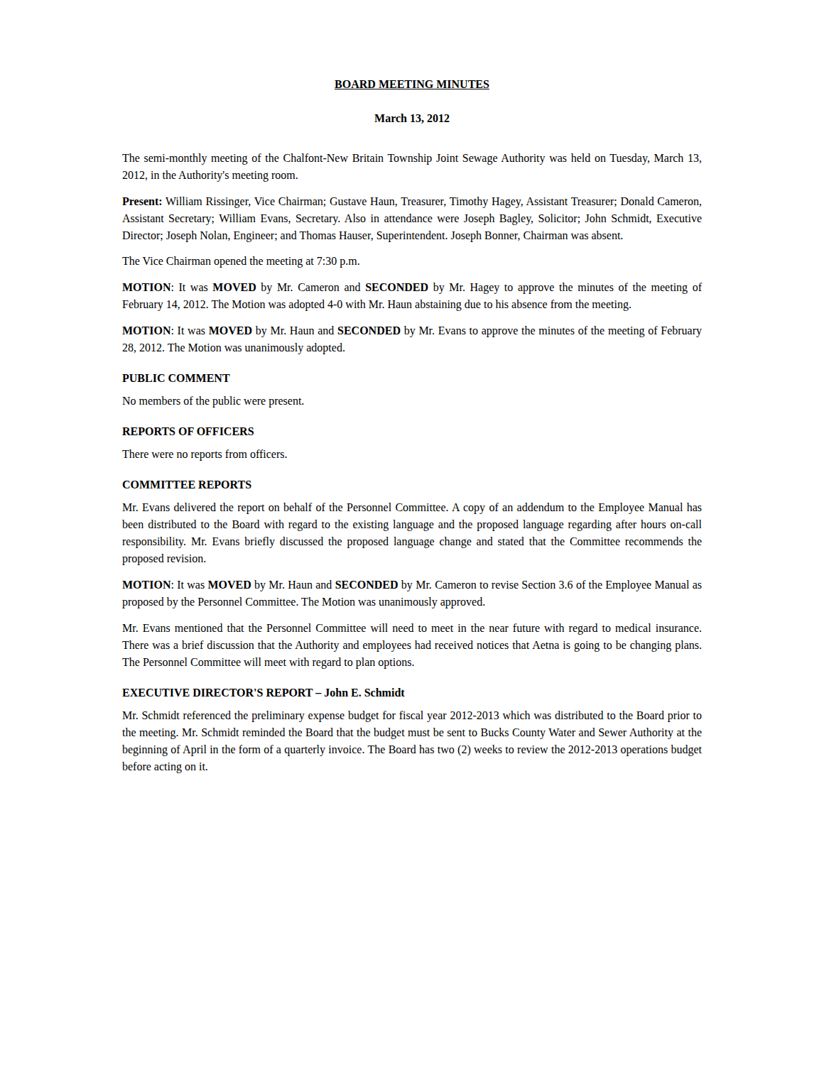BOARD MEETING MINUTES
March 13, 2012
The semi-monthly meeting of the Chalfont-New Britain Township Joint Sewage Authority was held on Tuesday, March 13, 2012, in the Authority's meeting room.
Present: William Rissinger, Vice Chairman; Gustave Haun, Treasurer, Timothy Hagey, Assistant Treasurer; Donald Cameron, Assistant Secretary; William Evans, Secretary. Also in attendance were Joseph Bagley, Solicitor; John Schmidt, Executive Director; Joseph Nolan, Engineer; and Thomas Hauser, Superintendent. Joseph Bonner, Chairman was absent.
The Vice Chairman opened the meeting at 7:30 p.m.
MOTION: It was MOVED by Mr. Cameron and SECONDED by Mr. Hagey to approve the minutes of the meeting of February 14, 2012. The Motion was adopted 4-0 with Mr. Haun abstaining due to his absence from the meeting.
MOTION: It was MOVED by Mr. Haun and SECONDED by Mr. Evans to approve the minutes of the meeting of February 28, 2012. The Motion was unanimously adopted.
PUBLIC COMMENT
No members of the public were present.
REPORTS OF OFFICERS
There were no reports from officers.
COMMITTEE REPORTS
Mr. Evans delivered the report on behalf of the Personnel Committee. A copy of an addendum to the Employee Manual has been distributed to the Board with regard to the existing language and the proposed language regarding after hours on-call responsibility. Mr. Evans briefly discussed the proposed language change and stated that the Committee recommends the proposed revision.
MOTION: It was MOVED by Mr. Haun and SECONDED by Mr. Cameron to revise Section 3.6 of the Employee Manual as proposed by the Personnel Committee. The Motion was unanimously approved.
Mr. Evans mentioned that the Personnel Committee will need to meet in the near future with regard to medical insurance. There was a brief discussion that the Authority and employees had received notices that Aetna is going to be changing plans. The Personnel Committee will meet with regard to plan options.
EXECUTIVE DIRECTOR'S REPORT – John E. Schmidt
Mr. Schmidt referenced the preliminary expense budget for fiscal year 2012-2013 which was distributed to the Board prior to the meeting. Mr. Schmidt reminded the Board that the budget must be sent to Bucks County Water and Sewer Authority at the beginning of April in the form of a quarterly invoice. The Board has two (2) weeks to review the 2012-2013 operations budget before acting on it.